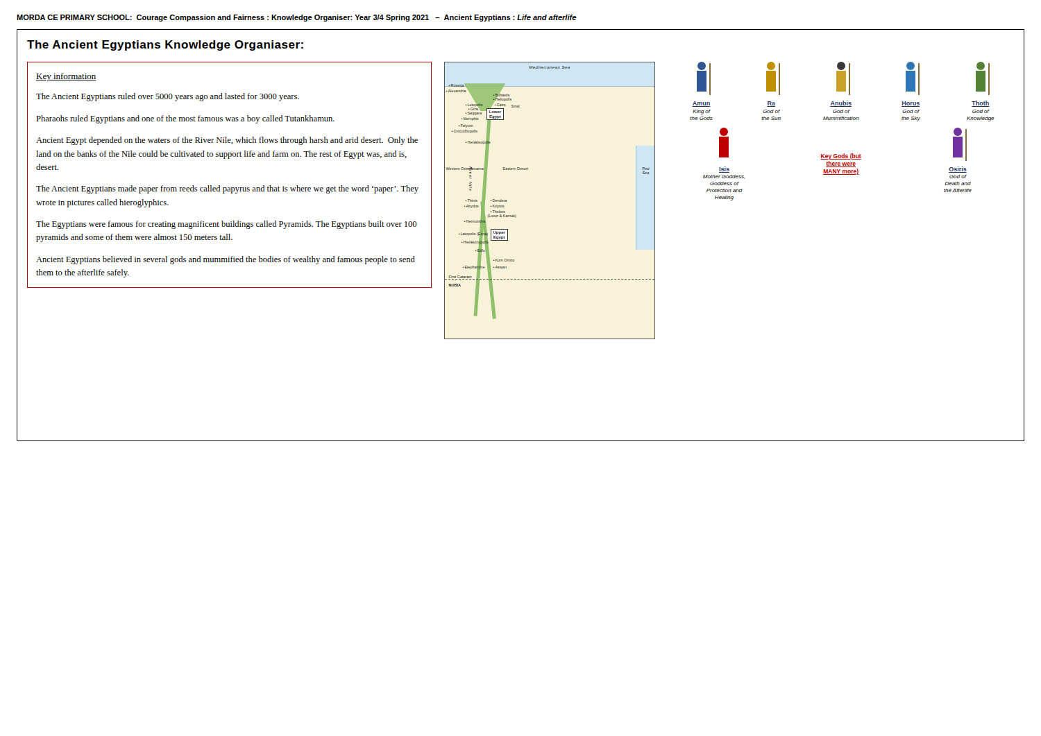MORDA CE PRIMARY SCHOOL: Courage Compassion and Fairness : Knowledge Organiser: Year 3/4 Spring 2021 – Ancient Egyptians : Life and afterlife
The Ancient Egyptians Knowledge Organiaser:
Key information
The Ancient Egyptians ruled over 5000 years ago and lasted for 3000 years.
Pharaohs ruled Egyptians and one of the most famous was a boy called Tutankhamun.
Ancient Egypt depended on the waters of the River Nile, which flows through harsh and arid desert. Only the land on the banks of the Nile could be cultivated to support life and farm on. The rest of Egypt was, and is, desert.
The Ancient Egyptians made paper from reeds called papyrus and that is where we get the word ‘paper’. They wrote in pictures called hieroglyphics.
The Egyptians were famous for creating magnificent buildings called Pyramids. The Egyptians built over 100 pyramids and some of them were almost 150 meters tall.
Ancient Egyptians believed in several gods and mummified the bodies of wealthy and famous people to send them to the afterlife safely.
Mediterranean Sea
River Nile
Red
Sea
Rosetta
Alexandria
Bubastis
Heliopolis
Letopolis
Cairo
Giza
Saqqara
Memphis
Faiyum
Crocodilopolis
Herakleopolis
Amarna
Thinis
Abydos
Dendera
Koptos
Thebes
(Luxor & Karnak)
Hermonthis
Latopolis (Esna)
Hierakonopolis
Edfu
Kom Ombo
Elephantine
Aswan
First Cataract
Sinai
Western Desert
Eastern Desert
Lower
Egypt
Upper
Egypt
NUBIA
Amun
King of
the Gods
Ra
God of
the Sun
Anubis
God of
Mummification
Horus
God of
the Sky
Thoth
God of
Knowledge
Isis
Mother Goddess,
Goddess of
Protection and
Healing
Key Gods (but
there were
MANY more)
Osiris
God of
Death and
the Afterlife